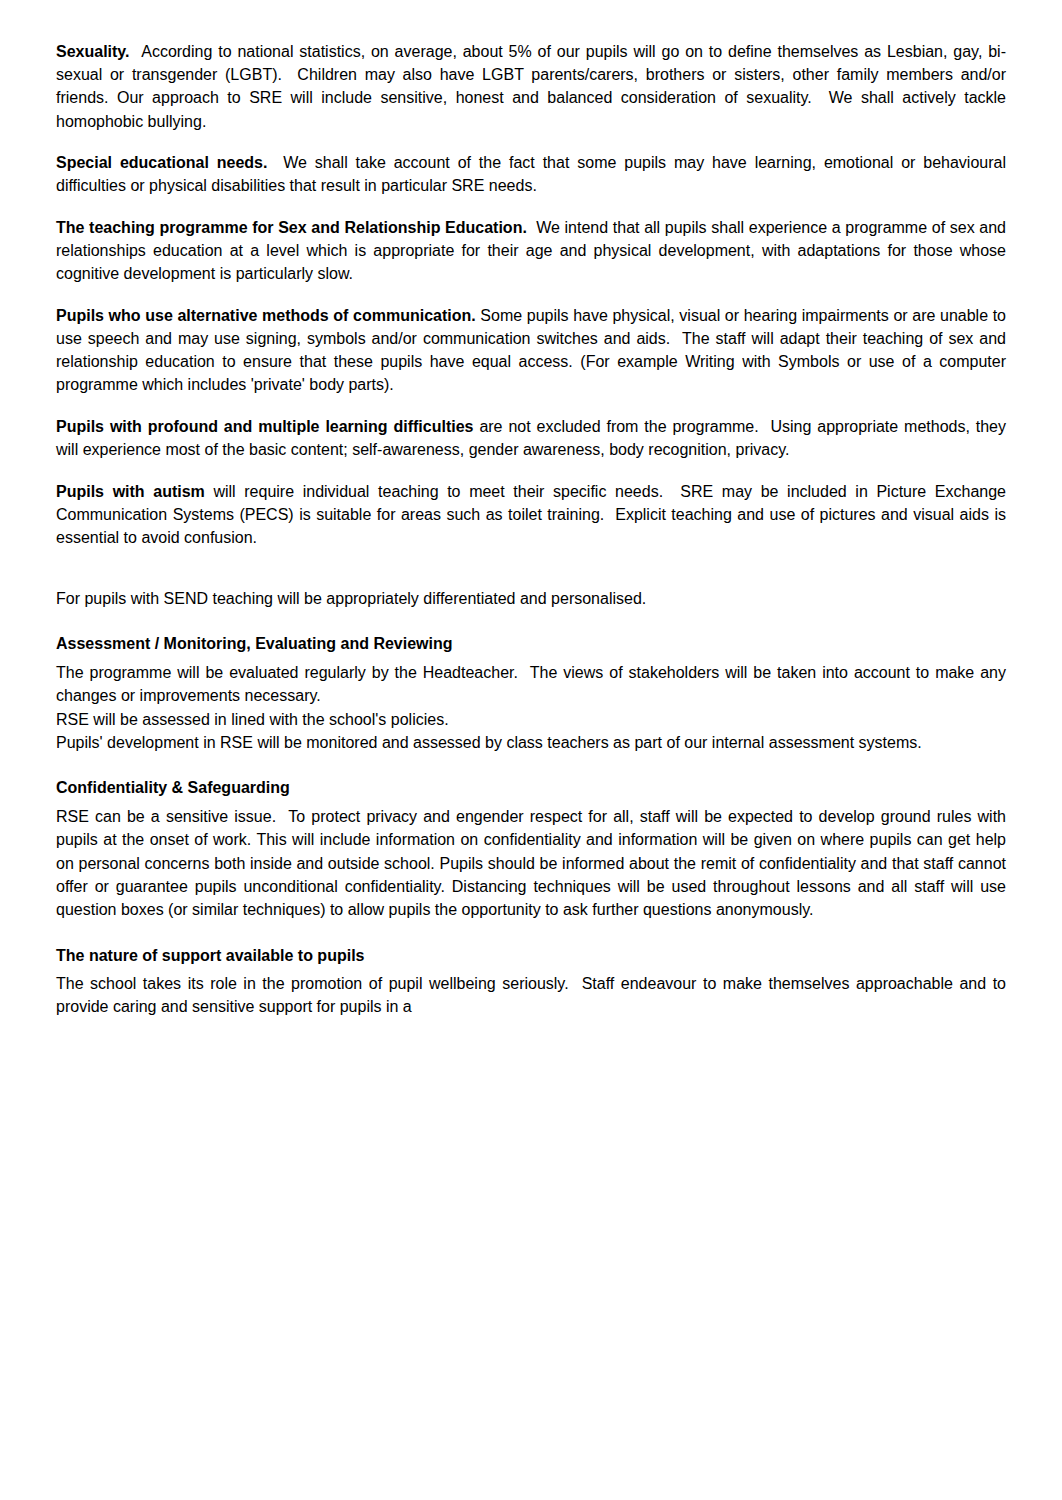Sexuality. According to national statistics, on average, about 5% of our pupils will go on to define themselves as Lesbian, gay, bi-sexual or transgender (LGBT). Children may also have LGBT parents/carers, brothers or sisters, other family members and/or friends. Our approach to SRE will include sensitive, honest and balanced consideration of sexuality. We shall actively tackle homophobic bullying.
Special educational needs. We shall take account of the fact that some pupils may have learning, emotional or behavioural difficulties or physical disabilities that result in particular SRE needs.
The teaching programme for Sex and Relationship Education. We intend that all pupils shall experience a programme of sex and relationships education at a level which is appropriate for their age and physical development, with adaptations for those whose cognitive development is particularly slow.
Pupils who use alternative methods of communication. Some pupils have physical, visual or hearing impairments or are unable to use speech and may use signing, symbols and/or communication switches and aids. The staff will adapt their teaching of sex and relationship education to ensure that these pupils have equal access. (For example Writing with Symbols or use of a computer programme which includes 'private' body parts).
Pupils with profound and multiple learning difficulties are not excluded from the programme. Using appropriate methods, they will experience most of the basic content; self-awareness, gender awareness, body recognition, privacy.
Pupils with autism will require individual teaching to meet their specific needs. SRE may be included in Picture Exchange Communication Systems (PECS) is suitable for areas such as toilet training. Explicit teaching and use of pictures and visual aids is essential to avoid confusion.
For pupils with SEND teaching will be appropriately differentiated and personalised.
Assessment / Monitoring, Evaluating and Reviewing
The programme will be evaluated regularly by the Headteacher. The views of stakeholders will be taken into account to make any changes or improvements necessary.
RSE will be assessed in lined with the school's policies.
Pupils' development in RSE will be monitored and assessed by class teachers as part of our internal assessment systems.
Confidentiality & Safeguarding
RSE can be a sensitive issue. To protect privacy and engender respect for all, staff will be expected to develop ground rules with pupils at the onset of work. This will include information on confidentiality and information will be given on where pupils can get help on personal concerns both inside and outside school. Pupils should be informed about the remit of confidentiality and that staff cannot offer or guarantee pupils unconditional confidentiality. Distancing techniques will be used throughout lessons and all staff will use question boxes (or similar techniques) to allow pupils the opportunity to ask further questions anonymously.
The nature of support available to pupils
The school takes its role in the promotion of pupil wellbeing seriously. Staff endeavour to make themselves approachable and to provide caring and sensitive support for pupils in a